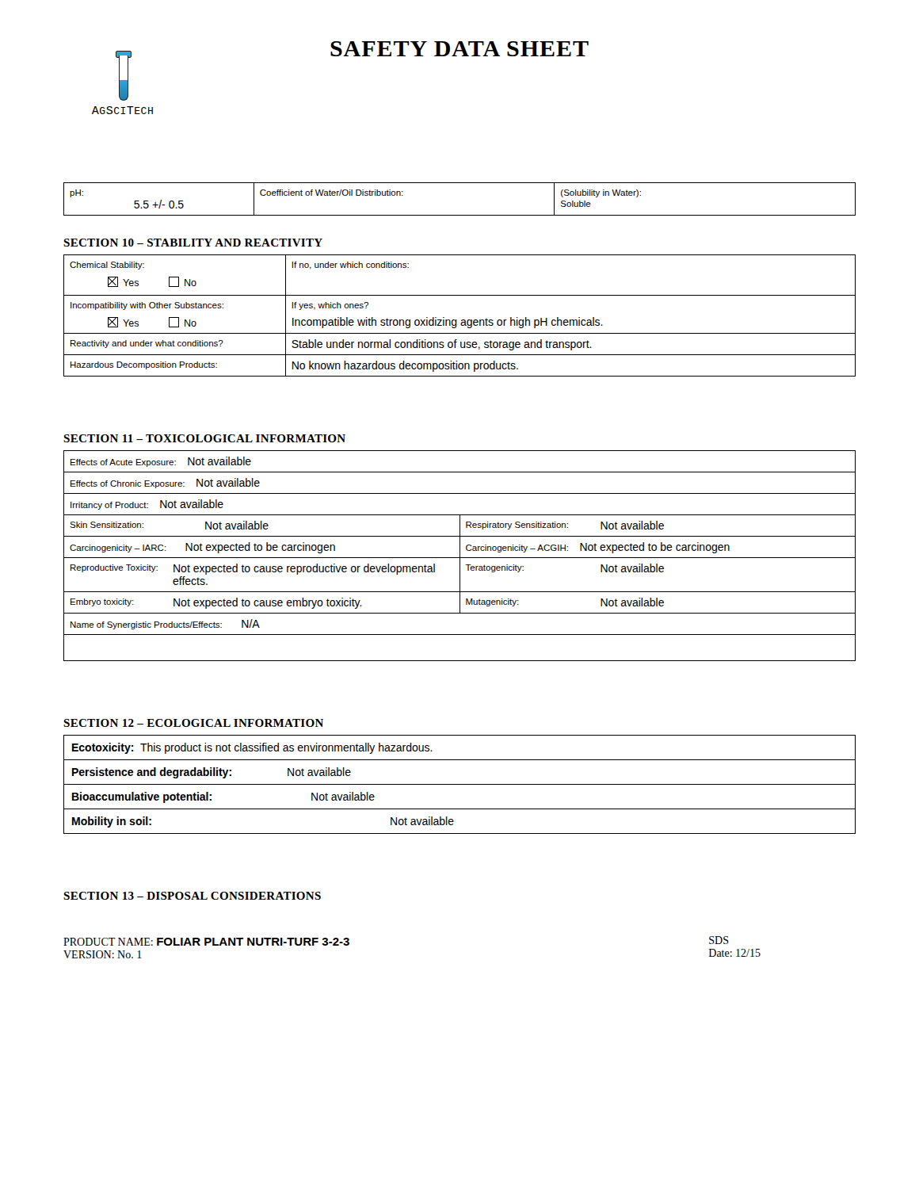SAFETY DATA SHEET
AGSCITECH
| pH: 5.5 +/- 0.5 | Coefficient of Water/Oil Distribution: | (Solubility in Water): Soluble |
SECTION 10 – STABILITY AND REACTIVITY
| Chemical Stability: Yes No | If no, under which conditions: |
| Incompatibility with Other Substances: Yes No | If yes, which ones? Incompatible with strong oxidizing agents or high pH chemicals. |
| Reactivity and under what conditions? | Stable under normal conditions of use, storage and transport. |
| Hazardous Decomposition Products: | No known hazardous decomposition products. |
SECTION 11 – TOXICOLOGICAL INFORMATION
| Effects of Acute Exposure: Not available |
| Effects of Chronic Exposure: Not available |
| Irritancy of Product: Not available |
| Skin Sensitization: Not available | Respiratory Sensitization: Not available |
| Carcinogenicity – IARC: Not expected to be carcinogen | Carcinogenicity – ACGIH: Not expected to be carcinogen |
| Reproductive Toxicity: Not expected to cause reproductive or developmental effects. | Teratogenicity: Not available |
| Embryo toxicity: Not expected to cause embryo toxicity. | Mutagenicity: Not available |
| Name of Synergistic Products/Effects: N/A |
SECTION 12 – ECOLOGICAL INFORMATION
| Ecotoxicity: This product is not classified as environmentally hazardous. |
| Persistence and degradability: | Not available |
| Bioaccumulative potential: | Not available |
| Mobility in soil: | Not available |
SECTION 13 – DISPOSAL CONSIDERATIONS
PRODUCT NAME: FOLIAR PLANT NUTRI-TURF 3-2-3
VERSION: No. 1
SDS
Date: 12/15